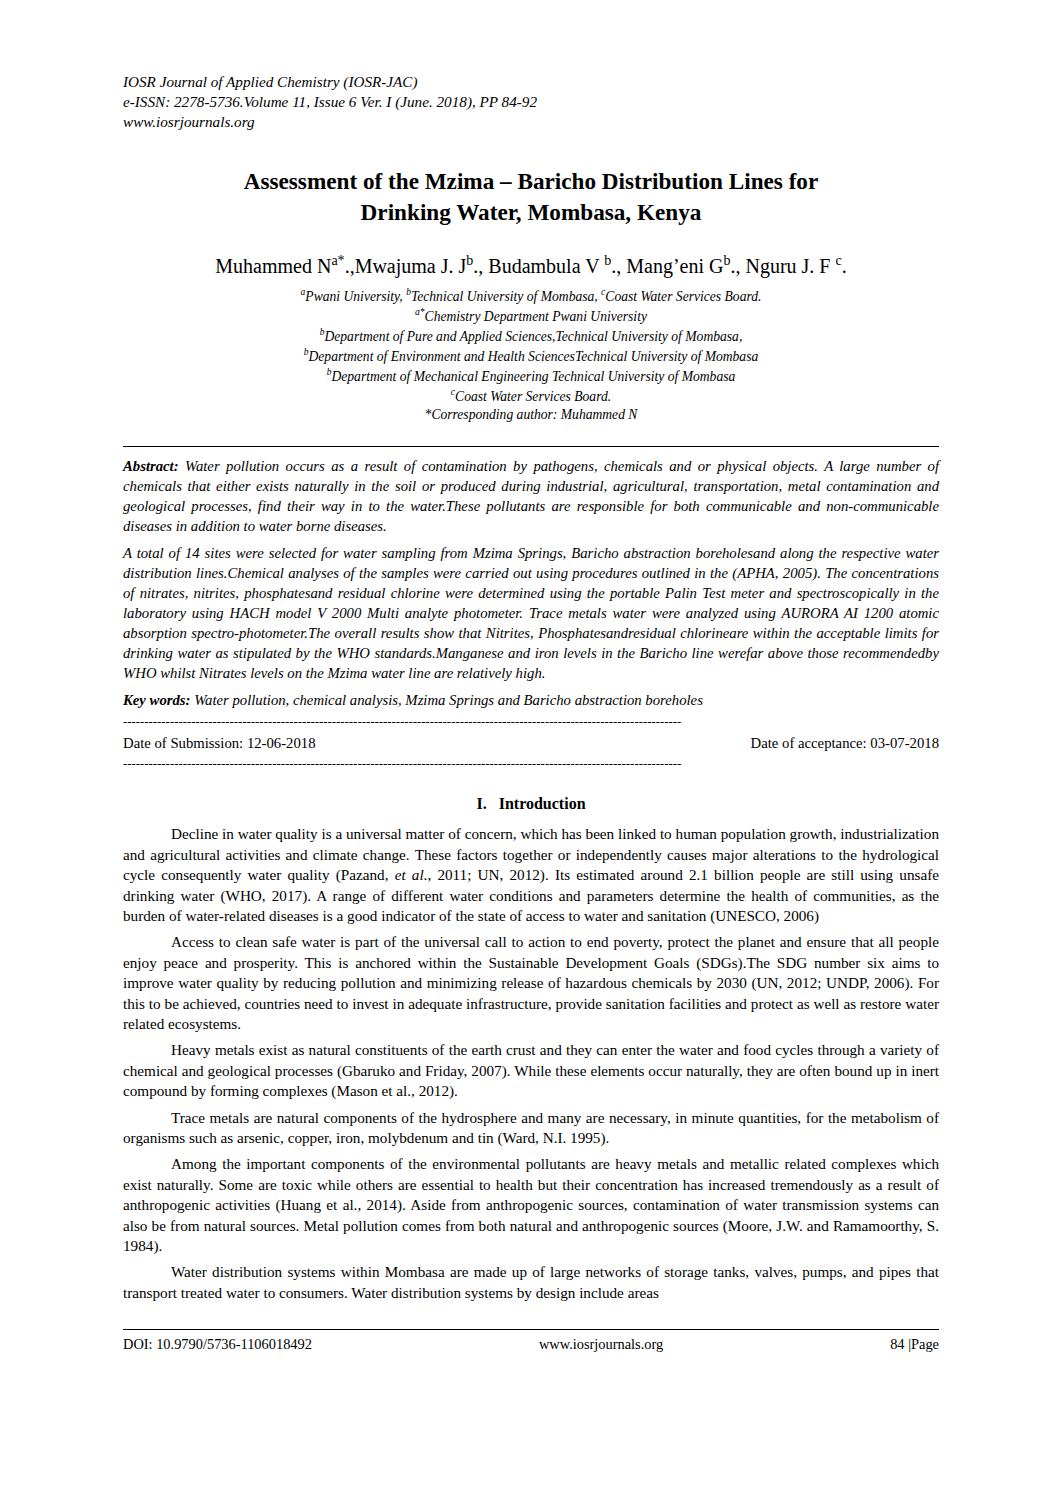IOSR Journal of Applied Chemistry (IOSR-JAC)
e-ISSN: 2278-5736.Volume 11, Issue 6 Ver. I (June. 2018), PP 84-92
www.iosrjournals.org
Assessment of the Mzima – Baricho Distribution Lines for
Drinking Water, Mombasa, Kenya
Muhammed Na*.,Mwajuma J. Jb., Budambula V b., Mang’eni Gb., Nguru J. F c.
aPwani University, bTechnical University of Mombasa, cCoast Water Services Board.
a*Chemistry Department Pwani University
bDepartment of Pure and Applied Sciences,Technical University of Mombasa,
bDepartment of Environment and Health SciencesTechnical University of Mombasa
bDepartment of Mechanical Engineering Technical University of Mombasa
cCoast Water Services Board.
*Corresponding author: Muhammed N
Abstract: Water pollution occurs as a result of contamination by pathogens, chemicals and or physical objects. A large number of chemicals that either exists naturally in the soil or produced during industrial, agricultural, transportation, metal contamination and geological processes, find their way in to the water.These pollutants are responsible for both communicable and non-communicable diseases in addition to water borne diseases.
A total of 14 sites were selected for water sampling from Mzima Springs, Baricho abstraction boreholesand along the respective water distribution lines.Chemical analyses of the samples were carried out using procedures outlined in the (APHA, 2005). The concentrations of nitrates, nitrites, phosphatesand residual chlorine were determined using the portable Palin Test meter and spectroscopically in the laboratory using HACH model V 2000 Multi analyte photometer. Trace metals water were analyzed using AURORA AI 1200 atomic absorption spectro-photometer.The overall results show that Nitrites, Phosphatesandresidual chlorineare within the acceptable limits for drinking water as stipulated by the WHO standards.Manganese and iron levels in the Baricho line werefar above those recommendedby WHO whilst Nitrates levels on the Mzima water line are relatively high.
Key words: Water pollution, chemical analysis, Mzima Springs and Baricho abstraction boreholes
-----------------------------------------------------------------------------------------------------------------------------------
Date of Submission: 12-06-2018 Date of acceptance: 03-07-2018
-----------------------------------------------------------------------------------------------------------------------------------
I. Introduction
Decline in water quality is a universal matter of concern, which has been linked to human population growth, industrialization and agricultural activities and climate change. These factors together or independently causes major alterations to the hydrological cycle consequently water quality (Pazand, et al., 2011; UN, 2012). Its estimated around 2.1 billion people are still using unsafe drinking water (WHO, 2017). A range of different water conditions and parameters determine the health of communities, as the burden of water-related diseases is a good indicator of the state of access to water and sanitation (UNESCO, 2006)
Access to clean safe water is part of the universal call to action to end poverty, protect the planet and ensure that all people enjoy peace and prosperity. This is anchored within the Sustainable Development Goals (SDGs).The SDG number six aims to improve water quality by reducing pollution and minimizing release of hazardous chemicals by 2030 (UN, 2012; UNDP, 2006). For this to be achieved, countries need to invest in adequate infrastructure, provide sanitation facilities and protect as well as restore water related ecosystems.
Heavy metals exist as natural constituents of the earth crust and they can enter the water and food cycles through a variety of chemical and geological processes (Gbaruko and Friday, 2007). While these elements occur naturally, they are often bound up in inert compound by forming complexes (Mason et al., 2012).
Trace metals are natural components of the hydrosphere and many are necessary, in minute quantities, for the metabolism of organisms such as arsenic, copper, iron, molybdenum and tin (Ward, N.I. 1995).
Among the important components of the environmental pollutants are heavy metals and metallic related complexes which exist naturally. Some are toxic while others are essential to health but their concentration has increased tremendously as a result of anthropogenic activities (Huang et al., 2014). Aside from anthropogenic sources, contamination of water transmission systems can also be from natural sources. Metal pollution comes from both natural and anthropogenic sources (Moore, J.W. and Ramamoorthy, S. 1984).
Water distribution systems within Mombasa are made up of large networks of storage tanks, valves, pumps, and pipes that transport treated water to consumers. Water distribution systems by design include areas
DOI: 10.9790/5736-1106018492 www.iosrjournals.org 84 |Page